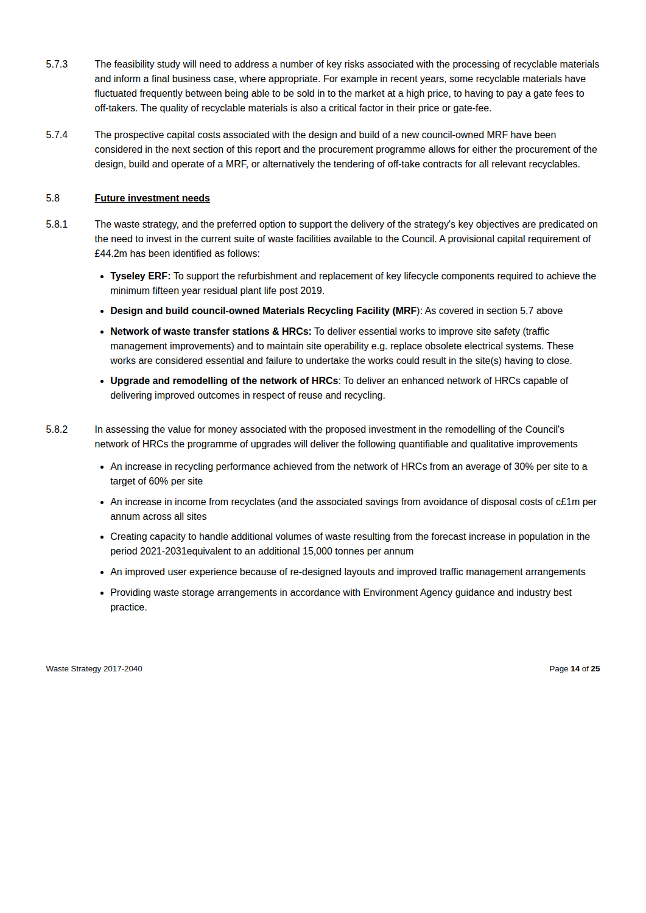5.7.3
The feasibility study will need to address a number of key risks associated with the processing of recyclable materials and inform a final business case, where appropriate. For example in recent years, some recyclable materials have fluctuated frequently between being able to be sold in to the market at a high price, to having to pay a gate fees to off-takers. The quality of recyclable materials is also a critical factor in their price or gate-fee.
5.7.4
The prospective capital costs associated with the design and build of a new council-owned MRF have been considered in the next section of this report and the procurement programme allows for either the procurement of the design, build and operate of a MRF, or alternatively the tendering of off-take contracts for all relevant recyclables.
5.8
Future investment needs
5.8.1
The waste strategy, and the preferred option to support the delivery of the strategy's key objectives are predicated on the need to invest in the current suite of waste facilities available to the Council. A provisional capital requirement of £44.2m has been identified as follows:
Tyseley ERF: To support the refurbishment and replacement of key lifecycle components required to achieve the minimum fifteen year residual plant life post 2019.
Design and build council-owned Materials Recycling Facility (MRF): As covered in section 5.7 above
Network of waste transfer stations & HRCs: To deliver essential works to improve site safety (traffic management improvements) and to maintain site operability e.g. replace obsolete electrical systems. These works are considered essential and failure to undertake the works could result in the site(s) having to close.
Upgrade and remodelling of the network of HRCs: To deliver an enhanced network of HRCs capable of delivering improved outcomes in respect of reuse and recycling.
5.8.2
In assessing the value for money associated with the proposed investment in the remodelling of the Council's network of HRCs the programme of upgrades will deliver the following quantifiable and qualitative improvements
An increase in recycling performance achieved from the network of HRCs from an average of 30% per site to a target of 60% per site
An increase in income from recyclates (and the associated savings from avoidance of disposal costs of c£1m per annum across all sites
Creating capacity to handle additional volumes of waste resulting from the forecast increase in population in the period 2021-2031equivalent to an additional 15,000 tonnes per annum
An improved user experience because of re-designed layouts and improved traffic management arrangements
Providing waste storage arrangements in accordance with Environment Agency guidance and industry best practice.
Waste Strategy 2017-2040 Page 14 of 25